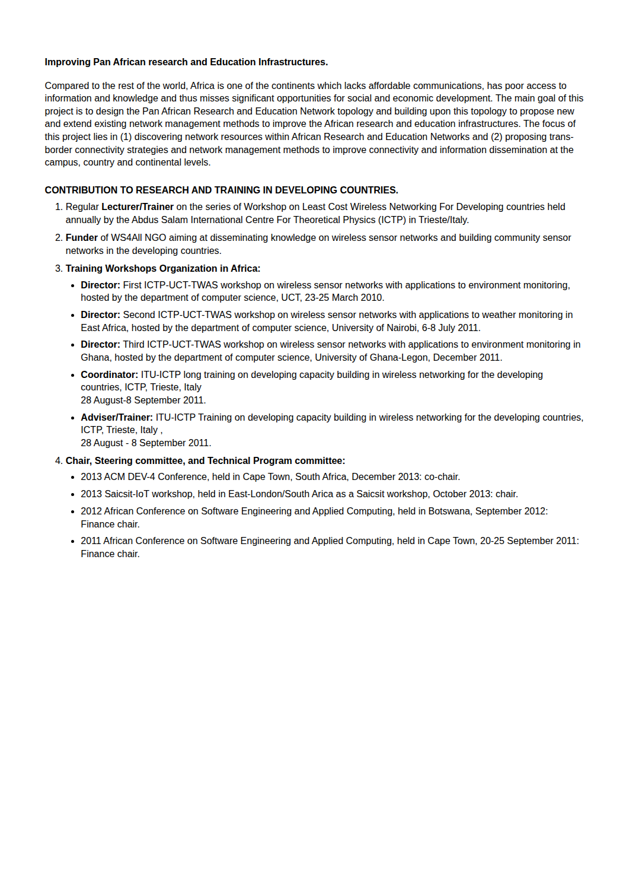Improving Pan African research and Education Infrastructures.
Compared to the rest of the world, Africa is one of the continents which lacks affordable communications, has poor access to information and knowledge and thus misses significant opportunities for social and economic development. The main goal of this project is to design the Pan African Research and Education Network topology and building upon this topology to propose new and extend existing network management methods to improve the African research and education infrastructures. The focus of this project lies in (1) discovering network resources within African Research and Education Networks and (2) proposing trans-border connectivity strategies and network management methods to improve connectivity and information dissemination at the campus, country and continental levels.
CONTRIBUTION TO RESEARCH AND TRAINING IN DEVELOPING COUNTRIES.
Regular Lecturer/Trainer on the series of Workshop on Least Cost Wireless Networking For Developing countries held annually by the Abdus Salam International Centre For Theoretical Physics (ICTP) in Trieste/Italy.
Funder of WS4All NGO aiming at disseminating knowledge on wireless sensor networks and building community sensor networks in the developing countries.
Training Workshops Organization in Africa:
Director: First ICTP-UCT-TWAS workshop on wireless sensor networks with applications to environment monitoring, hosted by the department of computer science, UCT, 23-25 March 2010.
Director: Second ICTP-UCT-TWAS workshop on wireless sensor networks with applications to weather monitoring in East Africa, hosted by the department of computer science, University of Nairobi, 6-8 July 2011.
Director: Third ICTP-UCT-TWAS workshop on wireless sensor networks with applications to environment monitoring in Ghana, hosted by the department of computer science, University of Ghana-Legon, December 2011.
Coordinator: ITU-ICTP long training on developing capacity building in wireless networking for the developing countries, ICTP, Trieste, Italy
28 August-8 September 2011.
Adviser/Trainer: ITU-ICTP Training on developing capacity building in wireless networking for the developing countries, ICTP, Trieste, Italy ,
28 August - 8 September 2011.
Chair, Steering committee, and Technical Program committee:
2013 ACM DEV-4 Conference, held in Cape Town, South Africa, December 2013: co-chair.
2013 Saicsit-IoT workshop, held in East-London/South Arica as a Saicsit workshop, October 2013: chair.
2012 African Conference on Software Engineering and Applied Computing, held in Botswana, September 2012: Finance chair.
2011 African Conference on Software Engineering and Applied Computing, held in Cape Town, 20-25 September 2011: Finance chair.